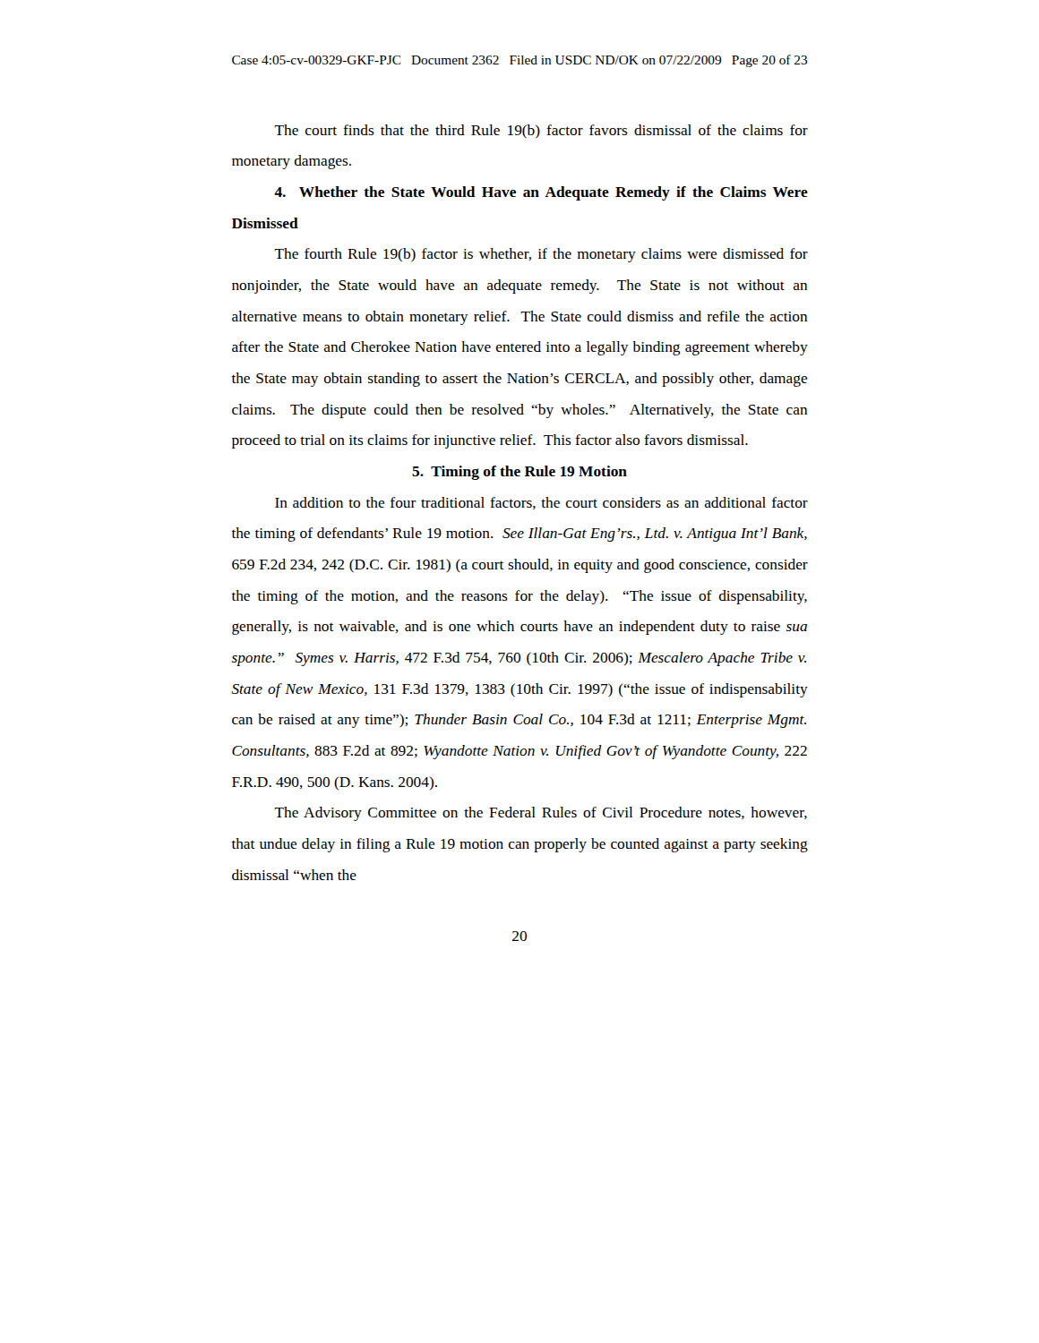Case 4:05-cv-00329-GKF-PJC Document 2362 Filed in USDC ND/OK on 07/22/2009 Page 20 of 23
The court finds that the third Rule 19(b) factor favors dismissal of the claims for monetary damages.
4. Whether the State Would Have an Adequate Remedy if the Claims Were Dismissed
The fourth Rule 19(b) factor is whether, if the monetary claims were dismissed for nonjoinder, the State would have an adequate remedy. The State is not without an alternative means to obtain monetary relief. The State could dismiss and refile the action after the State and Cherokee Nation have entered into a legally binding agreement whereby the State may obtain standing to assert the Nation’s CERCLA, and possibly other, damage claims. The dispute could then be resolved “by wholes.” Alternatively, the State can proceed to trial on its claims for injunctive relief. This factor also favors dismissal.
5. Timing of the Rule 19 Motion
In addition to the four traditional factors, the court considers as an additional factor the timing of defendants’ Rule 19 motion. See Illan-Gat Eng’rs., Ltd. v. Antigua Int’l Bank, 659 F.2d 234, 242 (D.C. Cir. 1981) (a court should, in equity and good conscience, consider the timing of the motion, and the reasons for the delay). “The issue of dispensability, generally, is not waivable, and is one which courts have an independent duty to raise sua sponte.” Symes v. Harris, 472 F.3d 754, 760 (10th Cir. 2006); Mescalero Apache Tribe v. State of New Mexico, 131 F.3d 1379, 1383 (10th Cir. 1997) (“the issue of indispensability can be raised at any time”); Thunder Basin Coal Co., 104 F.3d at 1211; Enterprise Mgmt. Consultants, 883 F.2d at 892; Wyandotte Nation v. Unified Gov’t of Wyandotte County, 222 F.R.D. 490, 500 (D. Kans. 2004).
The Advisory Committee on the Federal Rules of Civil Procedure notes, however, that undue delay in filing a Rule 19 motion can properly be counted against a party seeking dismissal “when the
20